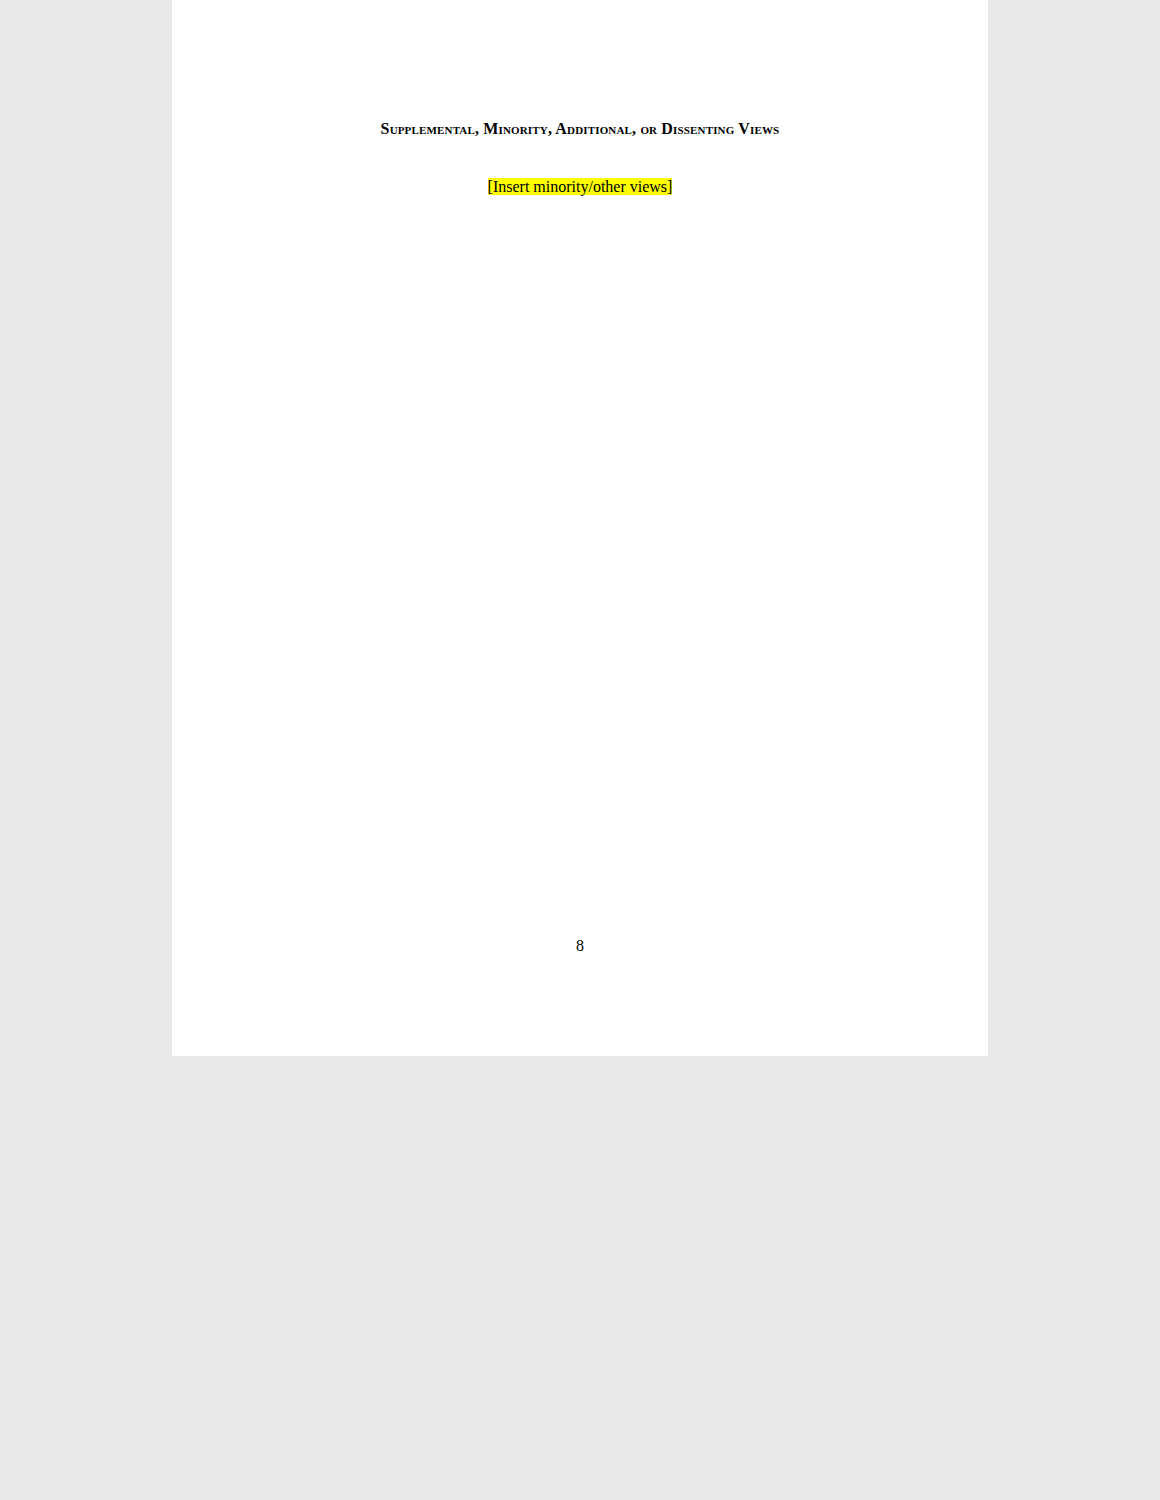Supplemental, Minority, Additional, or Dissenting Views
[Insert minority/other views]
8